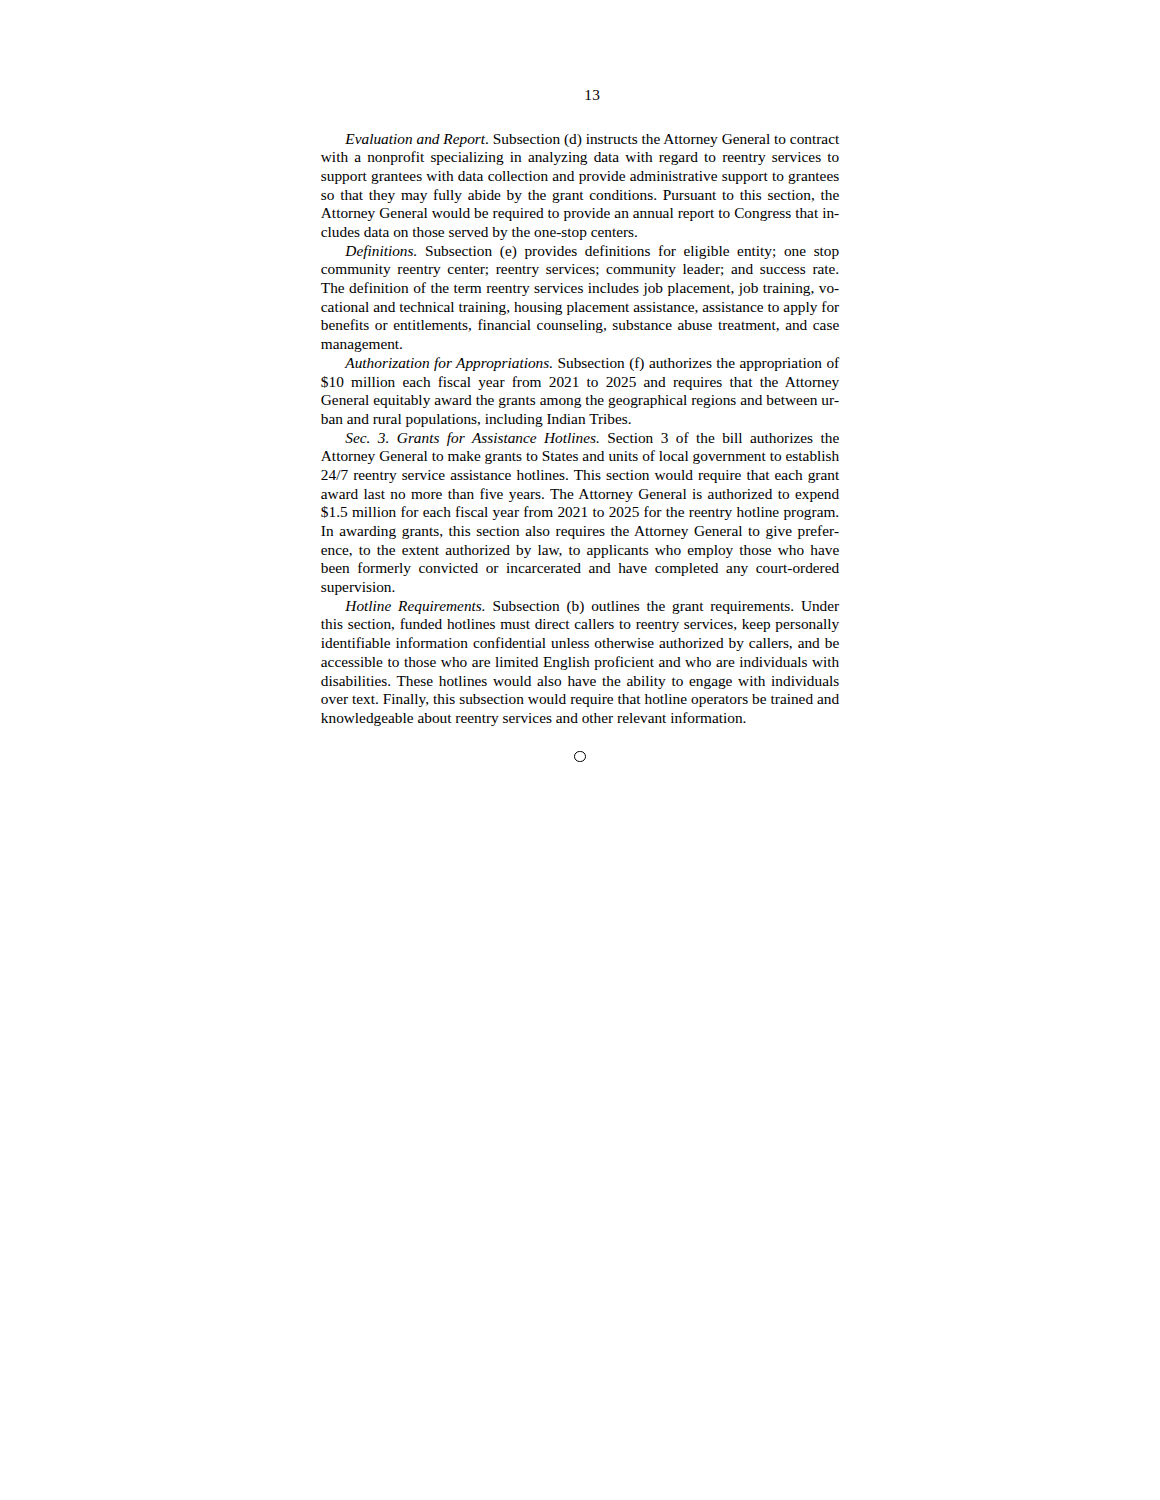13
Evaluation and Report. Subsection (d) instructs the Attorney General to contract with a nonprofit specializing in analyzing data with regard to reentry services to support grantees with data collection and provide administrative support to grantees so that they may fully abide by the grant conditions. Pursuant to this section, the Attorney General would be required to provide an annual report to Congress that includes data on those served by the one-stop centers.
Definitions. Subsection (e) provides definitions for eligible entity; one stop community reentry center; reentry services; community leader; and success rate. The definition of the term reentry services includes job placement, job training, vocational and technical training, housing placement assistance, assistance to apply for benefits or entitlements, financial counseling, substance abuse treatment, and case management.
Authorization for Appropriations. Subsection (f) authorizes the appropriation of $10 million each fiscal year from 2021 to 2025 and requires that the Attorney General equitably award the grants among the geographical regions and between urban and rural populations, including Indian Tribes.
Sec. 3. Grants for Assistance Hotlines. Section 3 of the bill authorizes the Attorney General to make grants to States and units of local government to establish 24/7 reentry service assistance hotlines. This section would require that each grant award last no more than five years. The Attorney General is authorized to expend $1.5 million for each fiscal year from 2021 to 2025 for the reentry hotline program. In awarding grants, this section also requires the Attorney General to give preference, to the extent authorized by law, to applicants who employ those who have been formerly convicted or incarcerated and have completed any court-ordered supervision.
Hotline Requirements. Subsection (b) outlines the grant requirements. Under this section, funded hotlines must direct callers to reentry services, keep personally identifiable information confidential unless otherwise authorized by callers, and be accessible to those who are limited English proficient and who are individuals with disabilities. These hotlines would also have the ability to engage with individuals over text. Finally, this subsection would require that hotline operators be trained and knowledgeable about reentry services and other relevant information.